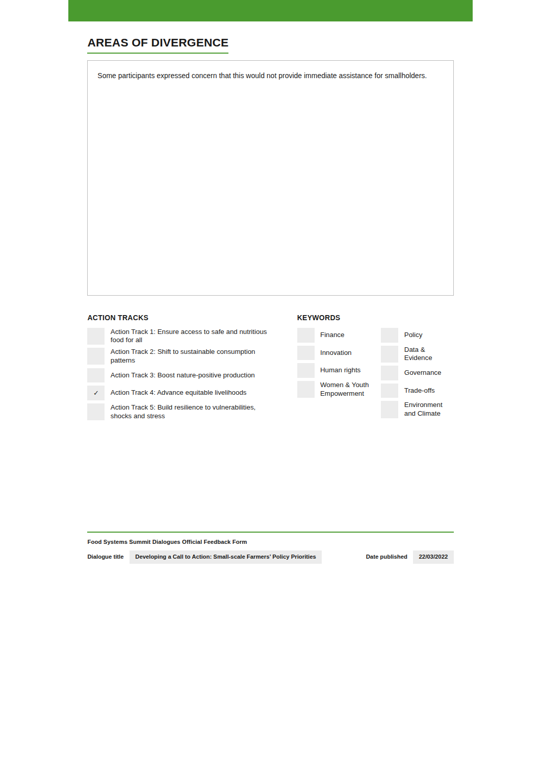Areas of divergence
Some participants expressed concern that this would not provide immediate assistance for smallholders.
Action Tracks
Action Track 1: Ensure access to safe and nutritious food for all
Action Track 2: Shift to sustainable consumption patterns
Action Track 3: Boost nature-positive production
✓
Action Track 4: Advance equitable livelihoods
Action Track 5: Build resilience to vulnerabilities, shocks and stress
Keywords
Finance
Innovation
Human rights
Women & Youth Empowerment
Policy
Data & Evidence
Governance
Trade-offs
Environment and Climate
Food Systems Summit Dialogues Official Feedback Form
Dialogue title Developing a Call to Action: Small-scale Farmers’ Policy Priorities Date published 22/03/2022